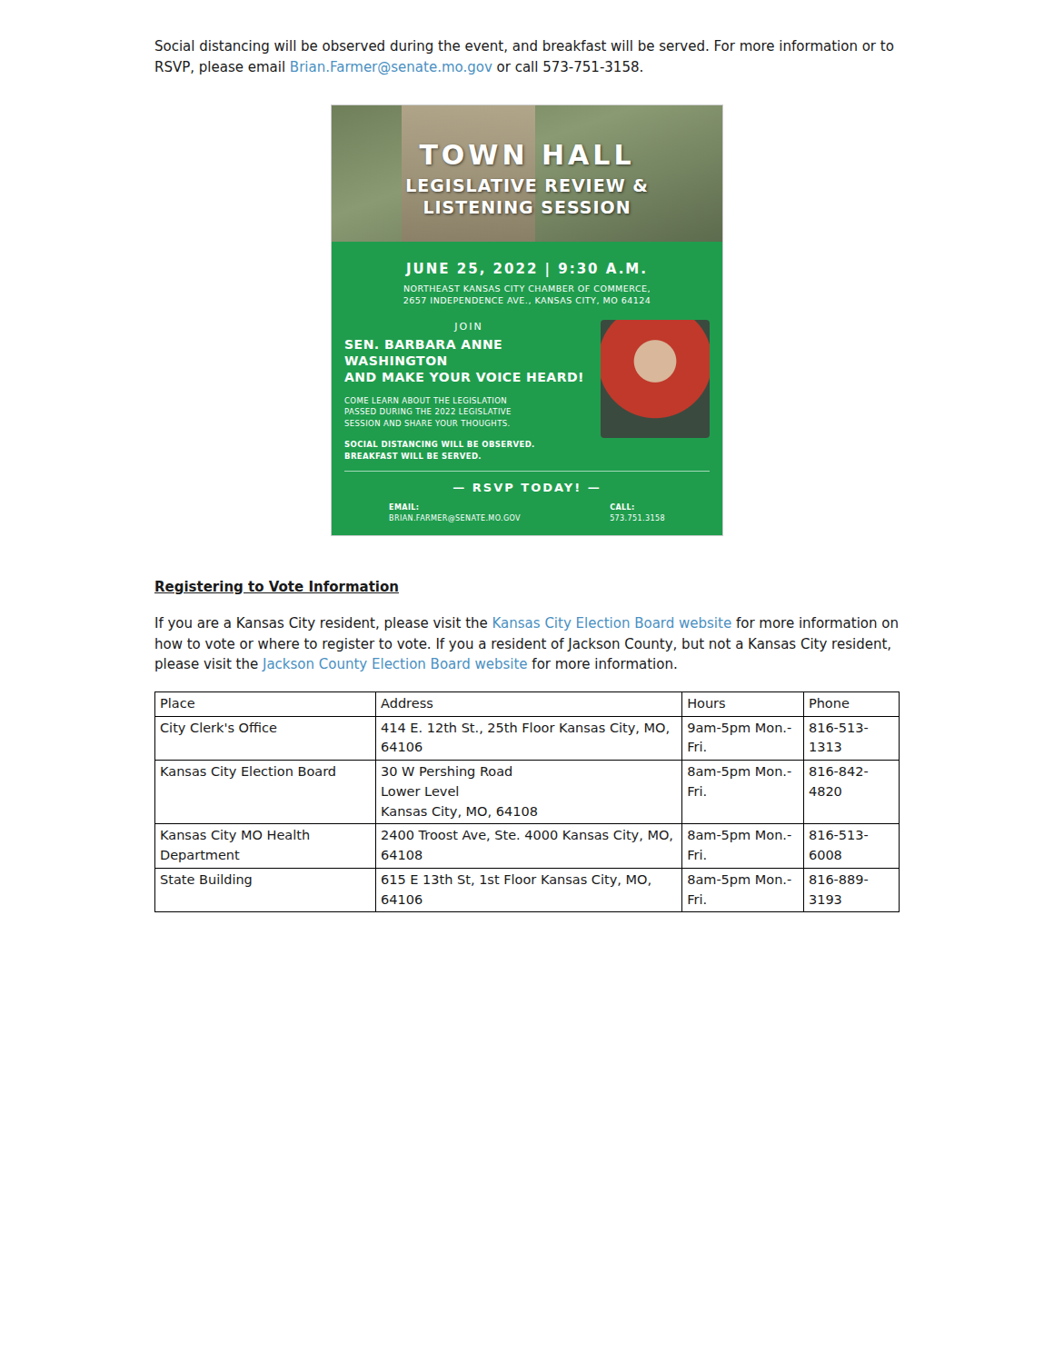Social distancing will be observed during the event, and breakfast will be served. For more information or to RSVP, please email Brian.Farmer@senate.mo.gov or call 573-751-3158.
TOWN HALL LEGISLATIVE REVIEW &
LISTENING SESSION
JUNE 25, 2022 | 9:30 A.M.
NORTHEAST KANSAS CITY CHAMBER OF COMMERCE,
2657 INDEPENDENCE AVE., KANSAS CITY, MO 64124
JOIN
SEN. BARBARA ANNE WASHINGTON
AND MAKE YOUR VOICE HEARD!
COME LEARN ABOUT THE LEGISLATION
PASSED DURING THE 2022 LEGISLATIVE
SESSION AND SHARE YOUR THOUGHTS.
SOCIAL DISTANCING WILL BE OBSERVED.
BREAKFAST WILL BE SERVED.
— RSVP TODAY! —
EMAIL: BRIAN.FARMER@SENATE.MO.GOV
CALL: 573.751.3158
Registering to Vote Information
If you are a Kansas City resident, please visit the Kansas City Election Board website for more information on how to vote or where to register to vote. If you a resident of Jackson County, but not a Kansas City resident, please visit the Jackson County Election Board website for more information.
| Place | Address | Hours | Phone |
| City Clerk's Office | 414 E. 12th St., 25th Floor Kansas City, MO, 64106 | 9am-5pm Mon.-Fri. | 816-513-1313 |
| Kansas City Election Board | 30 W Pershing Road Lower Level Kansas City, MO, 64108 | 8am-5pm Mon.-Fri. | 816-842-4820 |
| Kansas City MO Health Department | 2400 Troost Ave, Ste. 4000 Kansas City, MO, 64108 | 8am-5pm Mon.-Fri. | 816-513-6008 |
| State Building | 615 E 13th St, 1st Floor Kansas City, MO, 64106 | 8am-5pm Mon.-Fri. | 816-889-3193 |